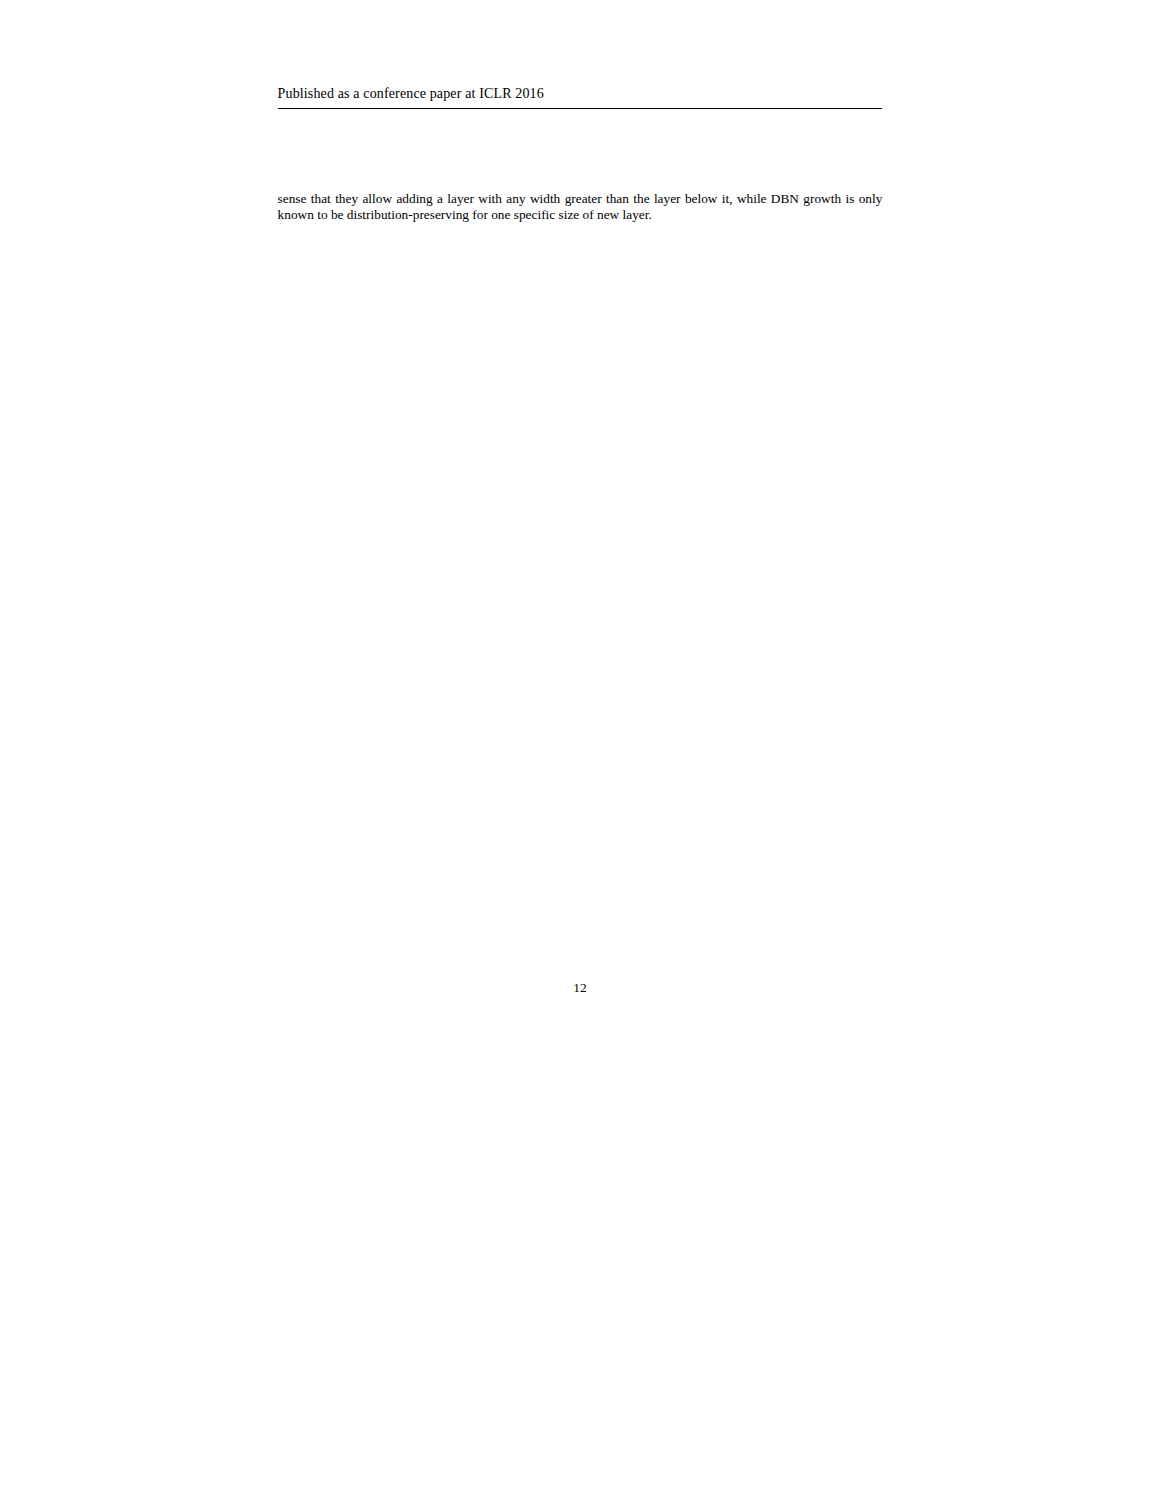Published as a conference paper at ICLR 2016
sense that they allow adding a layer with any width greater than the layer below it, while DBN growth is only known to be distribution-preserving for one specific size of new layer.
12